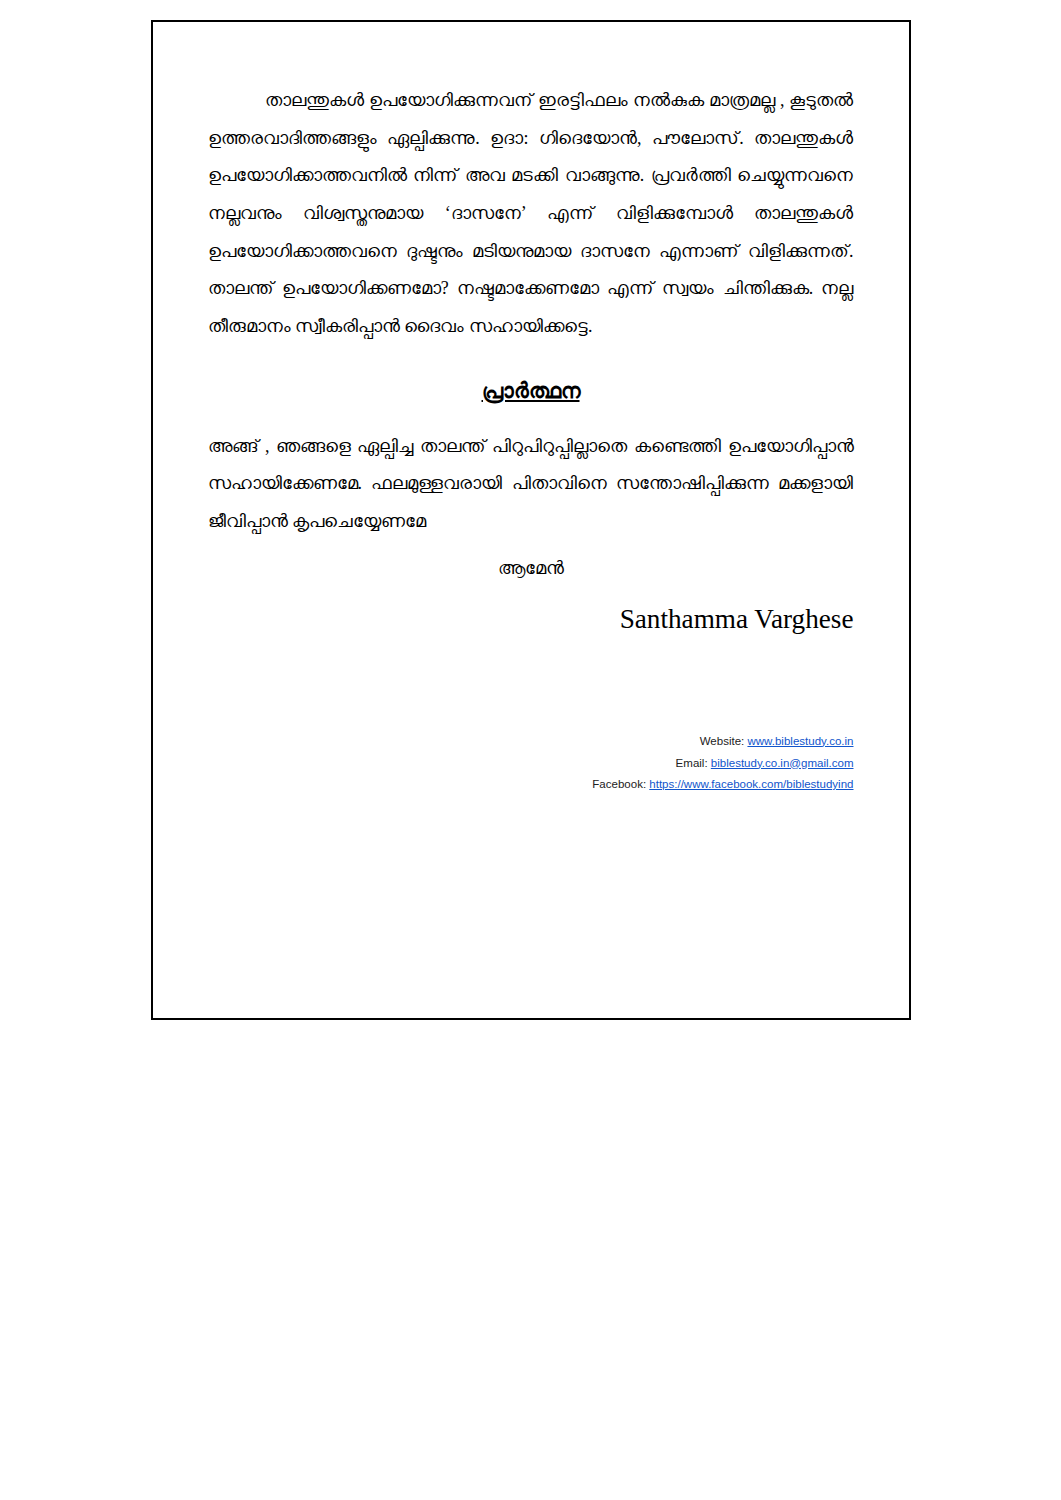താലന്തുകൾ ഉപയോഗിക്കുന്നവന് ഇരട്ടിഫലം നൽകുക മാത്രമല്ല , കൂടുതൽ ഉത്തരവാദിത്തങ്ങളും ഏല്പിക്കുന്നു. ഉദാ: ഗിദെയോൻ, പൗലോസ്. താലന്തുകൾ ഉപയോഗിക്കാത്തവനിൽ നിന്ന് അവ മടക്കി വാങ്ങുന്നു. പ്രവർത്തി ചെയ്യുന്നവനെ നല്ലവനും വിശ്വസ്തനുമായ ‘ദാസനേ’ എന്ന് വിളിക്കുമ്പോൾ താലന്തുകൾ ഉപയോഗിക്കാത്തവനെ ദുഷ്ടനും മടിയനുമായ ദാസനേ എന്നാണ് വിളിക്കുന്നത്. താലന്ത് ഉപയോഗിക്കണമോ? നഷ്ടമാക്കേണമോ എന്ന് സ്വയം ചിന്തിക്കുക. നല്ല തീരുമാനം സ്വീകരിപ്പാൻ ദൈവം സഹായിക്കട്ടെ.
പ്രാർത്ഥന
അങ്ങ് , ഞങ്ങളെ ഏല്പിച്ച താലന്ത് പിറുപിറുപ്പില്ലാതെ കണ്ടെത്തി ഉപയോഗിപ്പാൻ സഹായിക്കേണമേ. ഫലമുള്ളവരായി പിതാവിനെ സന്തോഷിപ്പിക്കുന്ന മക്കളായി ജീവിപ്പാൻ കൃപചെയ്യേണമേ
ആമേൻ
Santhamma Varghese
Website: www.biblestudy.co.in
Email: biblestudy.co.in@gmail.com
Facebook: https://www.facebook.com/biblestudyind